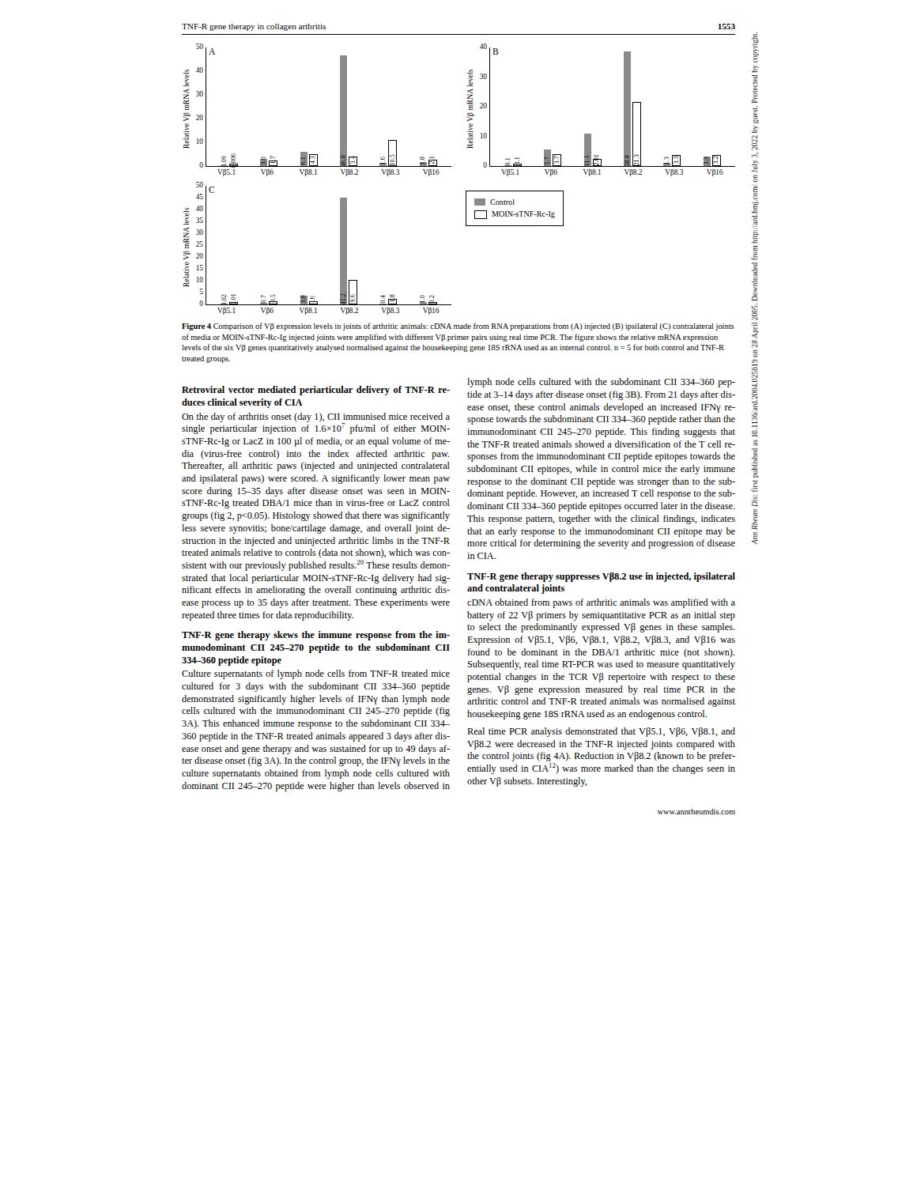Ann Rheum Dis: first published as 10.1136/ard.2004.025619 on 28 April 2005. Downloaded from http://ard.bmj.com/ on July 3, 2022 by guest. Protected by copyright.
TNF-R gene therapy in collagen arthritis 1553
A
Relative Vβ mRNA levels
50 40 30 20 10 0
0.09
0.006
3.0
1.7
6.1
4.3
46.8
3.4
1.6
10.5
1.8
2.1
Vβ5.1 Vβ6 Vβ8.1 Vβ8.2 Vβ8.3 Vβ16
B
Relative Vβ mRNA levels
40 30 20 10 0
0.1
0.1
5.7
3.7
11.1
2.01
38.8
21.3
1.3
3.3
3.3
3.2
Vβ5.1 Vβ6 Vβ8.1 Vβ8.2 Vβ8.3 Vβ16
C
Relative Vβ mRNA levels
50 45 40 35 30 25 20 15 10 5 0
0.02
0.01
0.7
0.5
3.8
.6
45.2
9.6
0.4
1.8
1.0
0.2
Vβ5.1 Vβ6 Vβ8.1 Vβ8.2 Vβ8.3 Vβ16
Control
MOIN-sTNF-Rc-Ig
Figure 4 Comparison of Vβ expression levels in joints of arthritic animals: cDNA made from RNA preparations from (A) injected (B) ipsilateral (C) contralateral joints of media or MOIN-sTNF-Rc-Ig injected joints were amplified with different Vβ primer pairs using real time PCR. The figure shows the relative mRNA expression levels of the six Vβ genes quantitatively analysed normalised against the housekeeping gene 18S rRNA used as an internal control. n = 5 for both control and TNF-R treated groups.
Retroviral vector mediated periarticular delivery of TNF-R reduces clinical severity of CIA
On the day of arthritis onset (day 1), CII immunised mice received a single periarticular injection of 1.6×107 pfu/ml of either MOIN-sTNF-Rc-Ig or LacZ in 100 µl of media, or an equal volume of media (virus-free control) into the index affected arthritic paw. Thereafter, all arthritic paws (injected and uninjected contralateral and ipsilateral paws) were scored. A significantly lower mean paw score during 15–35 days after disease onset was seen in MOIN-sTNF-Rc-Ig treated DBA/1 mice than in virus-free or LacZ control groups (fig 2, p<0.05). Histology showed that there was significantly less severe synovitis; bone/cartilage damage, and overall joint destruction in the injected and uninjected arthritic limbs in the TNF-R treated animals relative to controls (data not shown), which was consistent with our previously published results.20 These results demonstrated that local periarticular MOIN-sTNF-Rc-Ig delivery had significant effects in ameliorating the overall continuing arthritic disease process up to 35 days after treatment. These experiments were repeated three times for data reproducibility.
TNF-R gene therapy skews the immune response from the immunodominant CII 245–270 peptide to the subdominant CII 334–360 peptide epitope
Culture supernatants of lymph node cells from TNF-R treated mice cultured for 3 days with the subdominant CII 334–360 peptide demonstrated significantly higher levels of IFNγ than lymph node cells cultured with the immunodominant CII 245–270 peptide (fig 3A). This enhanced immune response to the subdominant CII 334–360 peptide in the TNF-R treated animals appeared 3 days after disease onset and gene therapy and was sustained for up to 49 days after disease onset (fig 3A). In the control group, the IFNγ levels in the culture supernatants obtained from lymph node cells cultured with dominant CII 245–270 peptide were higher than levels observed in lymph node cells cultured with the subdominant CII 334–360 peptide at 3–14 days after disease onset (fig 3B). From 21 days after disease onset, these control animals developed an increased IFNγ response towards the subdominant CII 334–360 peptide rather than the immunodominant CII 245–270 peptide. This finding suggests that the TNF-R treated animals showed a diversification of the T cell responses from the immunodominant CII peptide epitopes towards the subdominant CII epitopes, while in control mice the early immune response to the dominant CII peptide was stronger than to the subdominant peptide. However, an increased T cell response to the subdominant CII 334–360 peptide epitopes occurred later in the disease. This response pattern, together with the clinical findings, indicates that an early response to the immunodominant CII epitope may be more critical for determining the severity and progression of disease in CIA.
TNF-R gene therapy suppresses Vβ8.2 use in injected, ipsilateral and contralateral joints
cDNA obtained from paws of arthritic animals was amplified with a battery of 22 Vβ primers by semiquantitative PCR as an initial step to select the predominantly expressed Vβ genes in these samples. Expression of Vβ5.1, Vβ6, Vβ8.1, Vβ8.2, Vβ8.3, and Vβ16 was found to be dominant in the DBA/1 arthritic mice (not shown). Subsequently, real time RT-PCR was used to measure quantitatively potential changes in the TCR Vβ repertoire with respect to these genes. Vβ gene expression measured by real time PCR in the arthritic control and TNF-R treated animals was normalised against housekeeping gene 18S rRNA used as an endogenous control.
Real time PCR analysis demonstrated that Vβ5.1, Vβ6, Vβ8.1, and Vβ8.2 were decreased in the TNF-R injected joints compared with the control joints (fig 4A). Reduction in Vβ8.2 (known to be preferentially used in CIA12) was more marked than the changes seen in other Vβ subsets. Interestingly,
www.annrheumdis.com